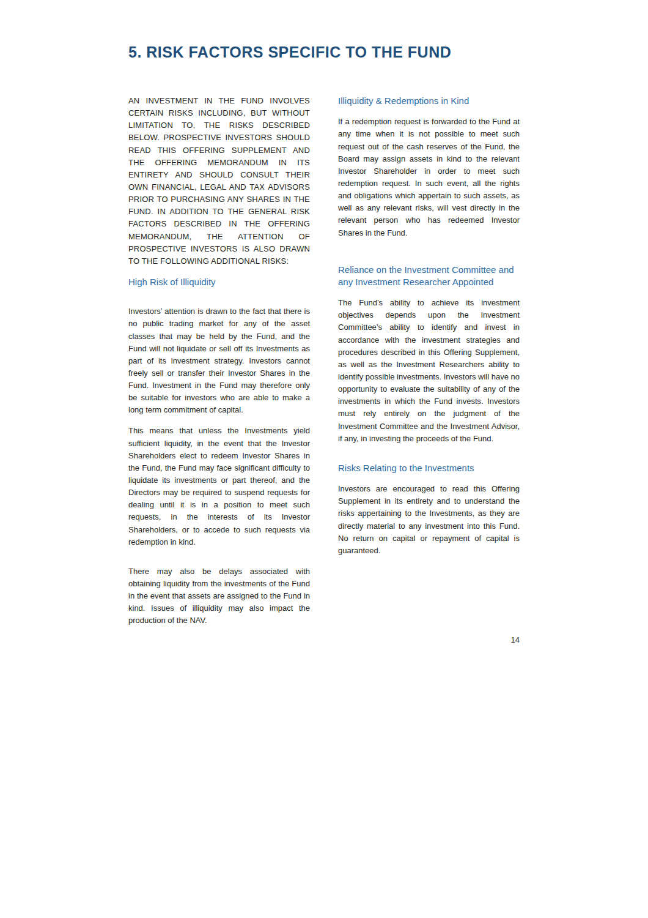5. RISK FACTORS SPECIFIC TO THE FUND
AN INVESTMENT IN THE FUND INVOLVES CERTAIN RISKS INCLUDING, BUT WITHOUT LIMITATION TO, THE RISKS DESCRIBED BELOW. PROSPECTIVE INVESTORS SHOULD READ THIS OFFERING SUPPLEMENT AND THE OFFERING MEMORANDUM IN ITS ENTIRETY AND SHOULD CONSULT THEIR OWN FINANCIAL, LEGAL AND TAX ADVISORS PRIOR TO PURCHASING ANY SHARES IN THE FUND. IN ADDITION TO THE GENERAL RISK FACTORS DESCRIBED IN THE OFFERING MEMORANDUM, THE ATTENTION OF PROSPECTIVE INVESTORS IS ALSO DRAWN TO THE FOLLOWING ADDITIONAL RISKS:
High Risk of Illiquidity
Investors’ attention is drawn to the fact that there is no public trading market for any of the asset classes that may be held by the Fund, and the Fund will not liquidate or sell off its Investments as part of its investment strategy. Investors cannot freely sell or transfer their Investor Shares in the Fund. Investment in the Fund may therefore only be suitable for investors who are able to make a long term commitment of capital.
This means that unless the Investments yield sufficient liquidity, in the event that the Investor Shareholders elect to redeem Investor Shares in the Fund, the Fund may face significant difficulty to liquidate its investments or part thereof, and the Directors may be required to suspend requests for dealing until it is in a position to meet such requests, in the interests of its Investor Shareholders, or to accede to such requests via redemption in kind.
There may also be delays associated with obtaining liquidity from the investments of the Fund in the event that assets are assigned to the Fund in kind. Issues of illiquidity may also impact the production of the NAV.
Illiquidity & Redemptions in Kind
If a redemption request is forwarded to the Fund at any time when it is not possible to meet such request out of the cash reserves of the Fund, the Board may assign assets in kind to the relevant Investor Shareholder in order to meet such redemption request. In such event, all the rights and obligations which appertain to such assets, as well as any relevant risks, will vest directly in the relevant person who has redeemed Investor Shares in the Fund.
Reliance on the Investment Committee and any Investment Researcher Appointed
The Fund’s ability to achieve its investment objectives depends upon the Investment Committee’s ability to identify and invest in accordance with the investment strategies and procedures described in this Offering Supplement, as well as the Investment Researchers ability to identify possible investments. Investors will have no opportunity to evaluate the suitability of any of the investments in which the Fund invests. Investors must rely entirely on the judgment of the Investment Committee and the Investment Advisor, if any, in investing the proceeds of the Fund.
Risks Relating to the Investments
Investors are encouraged to read this Offering Supplement in its entirety and to understand the risks appertaining to the Investments, as they are directly material to any investment into this Fund. No return on capital or repayment of capital is guaranteed.
14